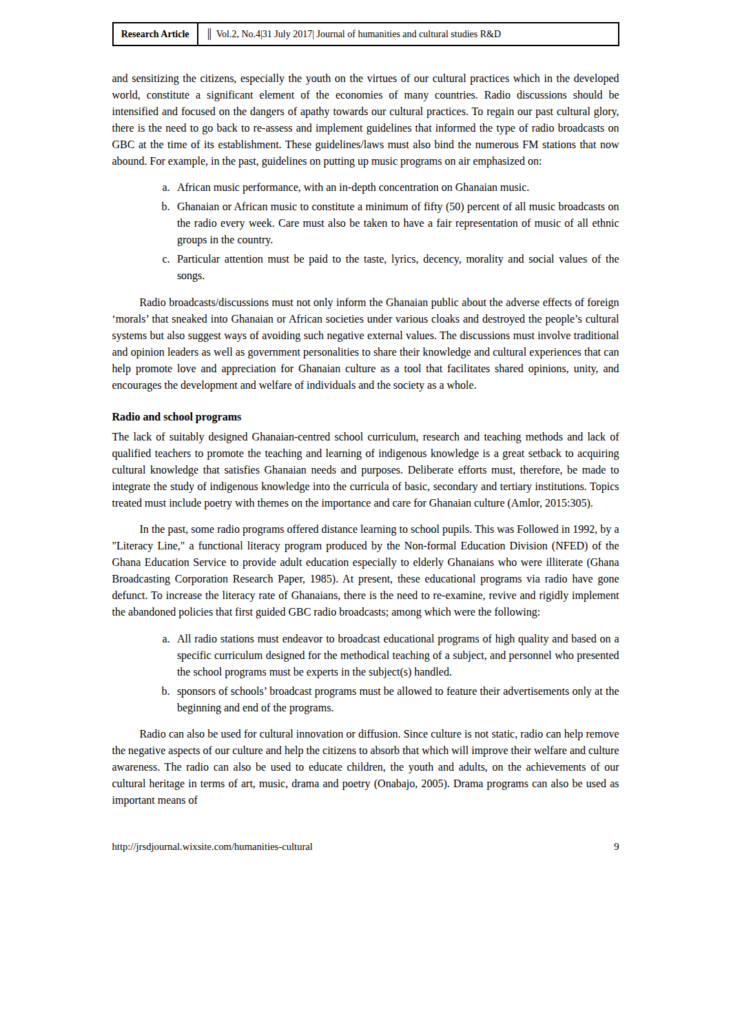Research Article
║Vol.2, No.4|31 July 2017| Journal of humanities and cultural studies R&D
and sensitizing the citizens, especially the youth on the virtues of our cultural practices which in the developed world, constitute a significant element of the economies of many countries. Radio discussions should be intensified and focused on the dangers of apathy towards our cultural practices. To regain our past cultural glory, there is the need to go back to re-assess and implement guidelines that informed the type of radio broadcasts on GBC at the time of its establishment. These guidelines/laws must also bind the numerous FM stations that now abound. For example, in the past, guidelines on putting up music programs on air emphasized on:
African music performance, with an in-depth concentration on Ghanaian music.
Ghanaian or African music to constitute a minimum of fifty (50) percent of all music broadcasts on the radio every week. Care must also be taken to have a fair representation of music of all ethnic groups in the country.
Particular attention must be paid to the taste, lyrics, decency, morality and social values of the songs.
Radio broadcasts/discussions must not only inform the Ghanaian public about the adverse effects of foreign ‘morals’ that sneaked into Ghanaian or African societies under various cloaks and destroyed the people’s cultural systems but also suggest ways of avoiding such negative external values. The discussions must involve traditional and opinion leaders as well as government personalities to share their knowledge and cultural experiences that can help promote love and appreciation for Ghanaian culture as a tool that facilitates shared opinions, unity, and encourages the development and welfare of individuals and the society as a whole.
Radio and school programs
The lack of suitably designed Ghanaian-centred school curriculum, research and teaching methods and lack of qualified teachers to promote the teaching and learning of indigenous knowledge is a great setback to acquiring cultural knowledge that satisfies Ghanaian needs and purposes. Deliberate efforts must, therefore, be made to integrate the study of indigenous knowledge into the curricula of basic, secondary and tertiary institutions. Topics treated must include poetry with themes on the importance and care for Ghanaian culture (Amlor, 2015:305).
In the past, some radio programs offered distance learning to school pupils. This was Followed in 1992, by a "Literacy Line," a functional literacy program produced by the Non-formal Education Division (NFED) of the Ghana Education Service to provide adult education especially to elderly Ghanaians who were illiterate (Ghana Broadcasting Corporation Research Paper, 1985). At present, these educational programs via radio have gone defunct. To increase the literacy rate of Ghanaians, there is the need to re-examine, revive and rigidly implement the abandoned policies that first guided GBC radio broadcasts; among which were the following:
All radio stations must endeavor to broadcast educational programs of high quality and based on a specific curriculum designed for the methodical teaching of a subject, and personnel who presented the school programs must be experts in the subject(s) handled.
sponsors of schools’ broadcast programs must be allowed to feature their advertisements only at the beginning and end of the programs.
Radio can also be used for cultural innovation or diffusion. Since culture is not static, radio can help remove the negative aspects of our culture and help the citizens to absorb that which will improve their welfare and culture awareness. The radio can also be used to educate children, the youth and adults, on the achievements of our cultural heritage in terms of art, music, drama and poetry (Onabajo, 2005). Drama programs can also be used as important means of
http://jrsdjournal.wixsite.com/humanities-cultural 9